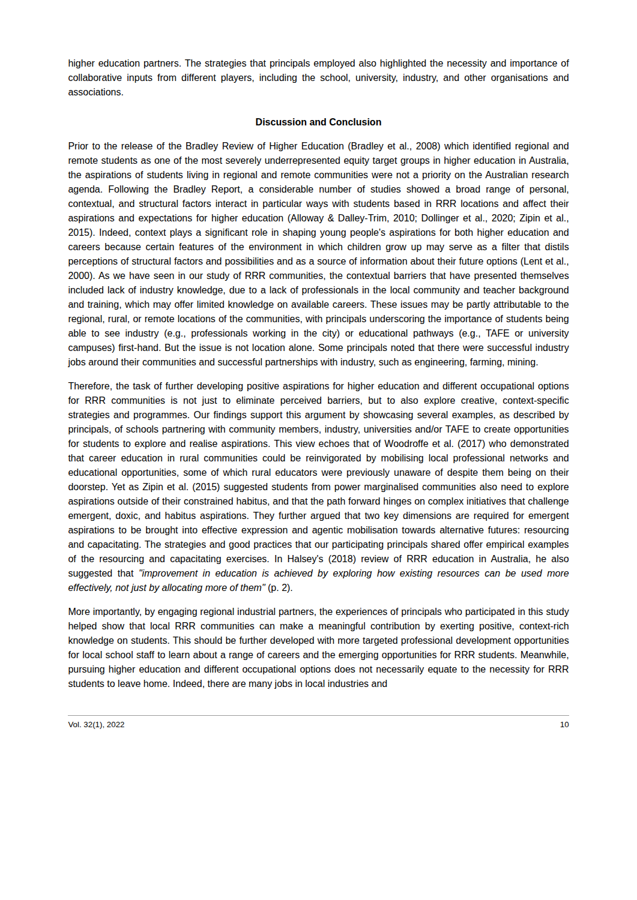higher education partners. The strategies that principals employed also highlighted the necessity and importance of collaborative inputs from different players, including the school, university, industry, and other organisations and associations.
Discussion and Conclusion
Prior to the release of the Bradley Review of Higher Education (Bradley et al., 2008) which identified regional and remote students as one of the most severely underrepresented equity target groups in higher education in Australia, the aspirations of students living in regional and remote communities were not a priority on the Australian research agenda. Following the Bradley Report, a considerable number of studies showed a broad range of personal, contextual, and structural factors interact in particular ways with students based in RRR locations and affect their aspirations and expectations for higher education (Alloway & Dalley-Trim, 2010; Dollinger et al., 2020; Zipin et al., 2015). Indeed, context plays a significant role in shaping young people's aspirations for both higher education and careers because certain features of the environment in which children grow up may serve as a filter that distils perceptions of structural factors and possibilities and as a source of information about their future options (Lent et al., 2000). As we have seen in our study of RRR communities, the contextual barriers that have presented themselves included lack of industry knowledge, due to a lack of professionals in the local community and teacher background and training, which may offer limited knowledge on available careers. These issues may be partly attributable to the regional, rural, or remote locations of the communities, with principals underscoring the importance of students being able to see industry (e.g., professionals working in the city) or educational pathways (e.g., TAFE or university campuses) first-hand. But the issue is not location alone. Some principals noted that there were successful industry jobs around their communities and successful partnerships with industry, such as engineering, farming, mining.
Therefore, the task of further developing positive aspirations for higher education and different occupational options for RRR communities is not just to eliminate perceived barriers, but to also explore creative, context-specific strategies and programmes. Our findings support this argument by showcasing several examples, as described by principals, of schools partnering with community members, industry, universities and/or TAFE to create opportunities for students to explore and realise aspirations. This view echoes that of Woodroffe et al. (2017) who demonstrated that career education in rural communities could be reinvigorated by mobilising local professional networks and educational opportunities, some of which rural educators were previously unaware of despite them being on their doorstep. Yet as Zipin et al. (2015) suggested students from power marginalised communities also need to explore aspirations outside of their constrained habitus, and that the path forward hinges on complex initiatives that challenge emergent, doxic, and habitus aspirations. They further argued that two key dimensions are required for emergent aspirations to be brought into effective expression and agentic mobilisation towards alternative futures: resourcing and capacitating. The strategies and good practices that our participating principals shared offer empirical examples of the resourcing and capacitating exercises. In Halsey's (2018) review of RRR education in Australia, he also suggested that "improvement in education is achieved by exploring how existing resources can be used more effectively, not just by allocating more of them" (p. 2).
More importantly, by engaging regional industrial partners, the experiences of principals who participated in this study helped show that local RRR communities can make a meaningful contribution by exerting positive, context-rich knowledge on students. This should be further developed with more targeted professional development opportunities for local school staff to learn about a range of careers and the emerging opportunities for RRR students. Meanwhile, pursuing higher education and different occupational options does not necessarily equate to the necessity for RRR students to leave home. Indeed, there are many jobs in local industries and
Vol. 32(1), 2022 10